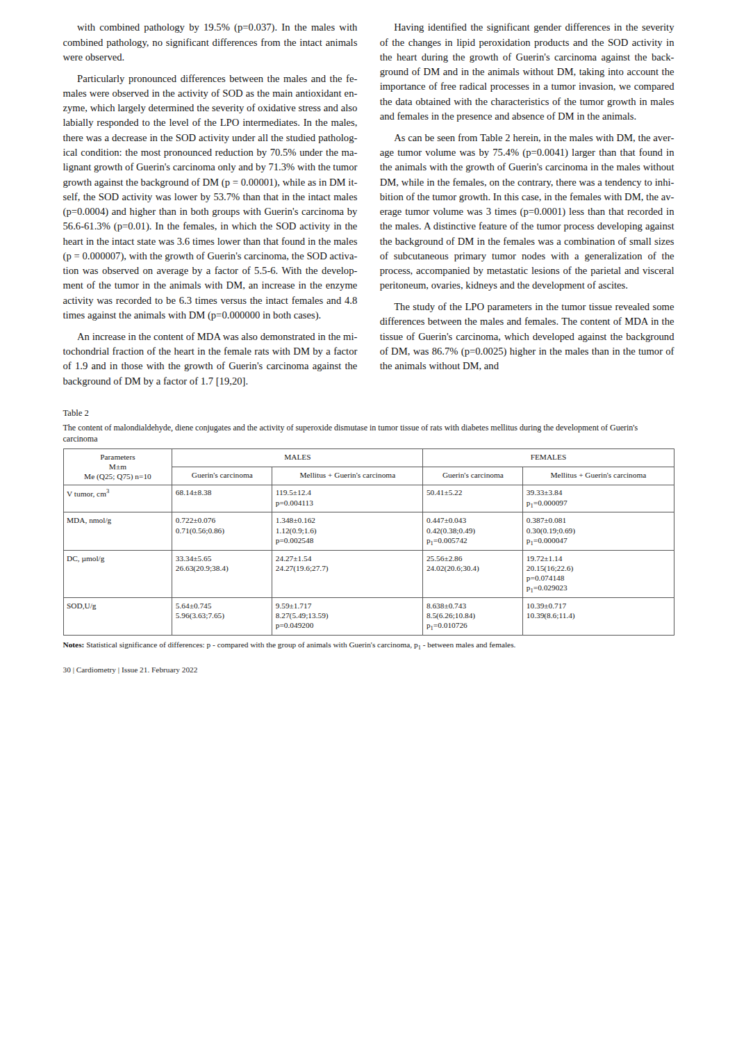with combined pathology by 19.5% (p=0.037). In the males with combined pathology, no significant differences from the intact animals were observed.
Particularly pronounced differences between the males and the females were observed in the activity of SOD as the main antioxidant enzyme, which largely determined the severity of oxidative stress and also labially responded to the level of the LPO intermediates. In the males, there was a decrease in the SOD activity under all the studied pathological condition: the most pronounced reduction by 70.5% under the malignant growth of Guerin's carcinoma only and by 71.3% with the tumor growth against the background of DM (p = 0.00001), while as in DM itself, the SOD activity was lower by 53.7% than that in the intact males (p=0.0004) and higher than in both groups with Guerin's carcinoma by 56.6-61.3% (p=0.01). In the females, in which the SOD activity in the heart in the intact state was 3.6 times lower than that found in the males (p = 0.000007), with the growth of Guerin's carcinoma, the SOD activation was observed on average by a factor of 5.5-6. With the development of the tumor in the animals with DM, an increase in the enzyme activity was recorded to be 6.3 times versus the intact females and 4.8 times against the animals with DM (p=0.000000 in both cases).
An increase in the content of MDA was also demonstrated in the mitochondrial fraction of the heart in the female rats with DM by a factor of 1.9 and in those with the growth of Guerin's carcinoma against the background of DM by a factor of 1.7 [19,20].
Having identified the significant gender differences in the severity of the changes in lipid peroxidation products and the SOD activity in the heart during the growth of Guerin's carcinoma against the background of DM and in the animals without DM, taking into account the importance of free radical processes in a tumor invasion, we compared the data obtained with the characteristics of the tumor growth in males and females in the presence and absence of DM in the animals.
As can be seen from Table 2 herein, in the males with DM, the average tumor volume was by 75.4% (p=0.0041) larger than that found in the animals with the growth of Guerin's carcinoma in the males without DM, while in the females, on the contrary, there was a tendency to inhibition of the tumor growth. In this case, in the females with DM, the average tumor volume was 3 times (p=0.0001) less than that recorded in the males. A distinctive feature of the tumor process developing against the background of DM in the females was a combination of small sizes of subcutaneous primary tumor nodes with a generalization of the process, accompanied by metastatic lesions of the parietal and visceral peritoneum, ovaries, kidneys and the development of ascites.
The study of the LPO parameters in the tumor tissue revealed some differences between the males and females. The content of MDA in the tissue of Guerin's carcinoma, which developed against the background of DM, was 86.7% (p=0.0025) higher in the males than in the tumor of the animals without DM, and
Table 2
The content of malondialdehyde, diene conjugates and the activity of superoxide dismutase in tumor tissue of rats with diabetes mellitus during the development of Guerin's carcinoma
| Parameters M±m Me (Q25; Q75) n=10 | MALES | FEMALES |
| --- | --- | --- |
| Guerin's carcinoma | Mellitus + Guerin's carcinoma | Guerin's carcinoma | Mellitus + Guerin's carcinoma |
| V tumor, cm 3 | 68.14±8.38 | 119.5±12.4 p=0.004113 | 50.41±5.22 | 39.33±3.84 p 1 =0.000097 |
| MDA, nmol/g | 0.722±0.076 0.71(0.56;0.86) | 1.348±0.162 1.12(0.9;1.6) p=0.002548 | 0.447±0.043 0.42(0.38;0.49) p 1 =0.005742 | 0.387±0.081 0.30(0.19;0.69) p 1 =0.000047 |
| DC, µmol/g | 33.34±5.65 26.63(20.9;38.4) | 24.27±1.54 24.27(19.6;27.7) | 25.56±2.86 24.02(20.6;30.4) | 19.72±1.14 20.15(16;22.6) p=0.074148 p 1 =0.029023 |
| SOD,U/g | 5.64±0.745 5.96(3.63;7.65) | 9.59±1.717 8.27(5.49;13.59) p=0.049200 | 8.638±0.743 8.5(6.26;10.84) p 1 =0.010726 | 10.39±0.717 10.39(8.6;11.4) |
Notes: Statistical significance of differences: p - compared with the group of animals with Guerin's carcinoma, p1 - between males and females.
30 | Cardiometry | Issue 21. February 2022